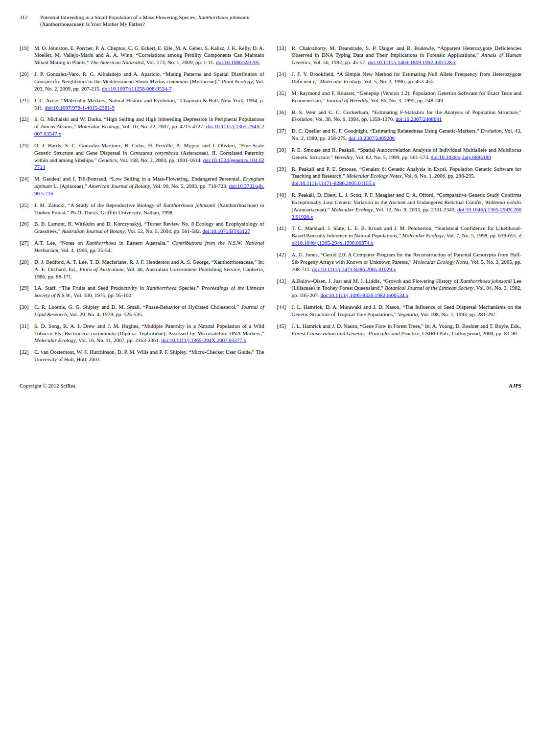312
Potential Inbreeding in a Small Population of a Mass Flowering Species, Xanthorrhoea johnsonii
(Xanthorrhoeaceae): Is Your Mother My Father?
[19]
M. O. Johnston, E. Porcher, P. Ä. Cheptou, C. G. Eckert, E. Elle, M. A. Geber, S. Kalisz, J. K. Kelly, D. A. Moeller, M. Vallejo-Marín and A. A. Winn, “Correlations among Fertility Components Can Maintain Mixed Mating in Plants,” The American Naturalist, Vol. 173, No. 1, 2009, pp. 1-11. doi:10.1086/593705
[20]
J. P. Gonzalez-Varo, R. G. Albaladejo and A. Aparicio, “Mating Patterns and Spatial Distribution of Conspecific Neighbours in the Mediterranean Shrub Myrtus communis (Myrtaceae),” Plant Ecology, Vol. 203, No. 2, 2009, pp. 207-215. doi:10.1007/s11258-008-9534-7
[21]
J. C. Avise, “Molecular Markers, Natural History and Evolution,” Chapman & Hall, New York, 1994, p. 511. doi:10.1007/978-1-4615-2381-9
[22]
S. G. Michalski and W. Durka, “High Selfing and High Inbreeding Depression in Peripheral Populations of Juncus Atratus,” Molecular Ecology, Vol. 16, No. 22, 2007, pp. 4715-4727. doi:10.1111/j.1365-294X.2007.03547.x
[23]
O. J. Hardy, S. C. Gonzalez-Martinez, B. Colas, H. Freville, A. Mignot and I. Olivieri, “Fine-Scale Genetic Structure and Gene Dispersal in Centaurea corymbosa (Asteraceae). II. Correlated Paternity within and among Sibships,” Genetics, Vol. 168, No. 3, 2004, pp. 1601-1614. doi:10.1534/genetics.104.027714
[24]
M. Gaudeul and I. Till-Bottraud, “Low Selfing in a Mass-Flowering, Endangered Perennial, Eryngium alpinum L. (Apiaceae),” American Journal of Botany, Vol. 90, No. 5, 2003, pp. 716-723. doi:10.3732/ajb.90.5.716
[25]
J. M. Zalucki, “A Study of the Reproductive Biology of Xanthorrhoea johnsonii (Xanthorrhoaceae) in Toohey Forest,” Ph.D. Thesis, Griffith University, Nathan, 1998.
[26]
B. B. Lamont, R. Wittkuhn and D. Korczynskyj, “Turner Review No. 8 Ecology and Ecophysiology of Grasstrees,” Australian Journal of Botany, Vol. 52, No. 5, 2004, pp. 561-582. doi:10.1071/BT03127
[27]
A.T. Lee, “Notes on Xanthorrhoea in Eastern Australia,” Contributions from the N.S.W. National Herbarium, Vol. 4, 1966, pp. 35-54.
[28]
D. J. Bedford, A. T. Lee, T. D. Macfarlane, R. J. F. Henderson and A. S. George, “Xanthorrhoeaceae,” In: A. E. Orchard, Ed., Flora of Australiam, Vol. 46, Australian Government Publishing Service, Canberra, 1986, pp. 88-171.
[29]
I.A. Staff, “The Fruits and Seed Productivity in Xanthorrhoea Species,” Proceedings of the Linnean Society of N.S.W., Vol. 100, 1975, pp. 95-102.
[30]
C. R. Loomis, G. G. Shipley and D. M. Small, “Phase-Behavior of Hydrated Cholesterol,” Journal of Lipid Research, Vol. 20, No. 4, 1979, pp. 525-535.
[31]
S. D. Song, R. A. I. Drew and J. M. Hughes, “Multiple Paternity in a Natural Population of a Wild Tobacco Fly, Bactrocera cacuminata (Diptera: Tephritidae), Assessed by Microsatellite DNA Markers,” Molecular Ecology, Vol. 16, No. 11, 2007, pp. 2353-2361. doi:10.1111/j.1365-294X.2007.03277.x
[32]
C. van Oosterhout, W. F. Hutchinson, D. P. M. Wills and P. F. Shipley, “Micro-Checker User Guide,” The University of Hull, Hull, 2003.
[33]
R. Chakraborty, M. Deandrade, S. P. Daiger and B. Budowle, “Apparent Heterozygote Deficiencies Observed in DNA Typing Data and Their Implications in Forensic Applications,” Annals of Human Genetics, Vol. 56, 1992, pp. 45-57. doi:10.1111/j.1469-1809.1992.tb01128.x
[34]
J. F. Y. Brookfield, “A Simple New Method for Estimating Null Allele Frequency from Heterozygote Deficiency,” Molecular Ecology, Vol. 5, No. 3, 1996, pp. 453-455.
[35]
M. Raymond and F. Rousset, “Genepop (Version 1.2): Population Genetics Software for Exact Tests and Ecumenicism,” Journal of Heredity, Vol. 86, No. 3, 1995, pp. 248-249.
[36]
B. S. Weir and C. C. Cockerham, “Estimating F-Statistics for the Analysis of Population Structure,” Evolution, Vol. 38, No. 6, 1984, pp. 1358-1370. doi:10.2307/2408641
[37]
D. C. Queller and K. F. Goodnight, “Estimating Relatedness Using Genetic-Markers,” Evolution, Vol. 43, No. 2, 1989, pp. 258-275. doi:10.2307/2409206
[38]
P. E. Smouse and R. Peakall, “Spatial Autocorrelation Analysis of Individual Multiallele and Multilocus Genetic Structure,” Heredity, Vol. 82, No. 5, 1999, pp. 561-573. doi:10.1038/sj.hdy.6885180
[39]
R. Peakall and P. E. Smouse, “Genalex 6: Genetic Analysis in Excel. Population Genetic Software for Teaching and Research,” Molecular Ecology Notes, Vol. 6, No. 1, 2006, pp. 288-295.
doi:10.1111/j.1471-8286.2005.01155.x
[40]
R. Peakall, D. Ebert, L. J. Scott, P. F. Meagher and C. A. Offord, “Comparative Genetic Study Confirms Exceptionally Low Genetic Variation in the Ancient and Endangered Relictual Conifer, Wollemia nobilis (Araucariaceae),” Molecular Ecology, Vol. 12, No. 9, 2003, pp. 2331-2343. doi:10.1046/j.1365-294X.2003.01926.x
[41]
T. C. Marshall, J. Slate, L. E. B. Kruuk and J. M. Pemberton, “Statistical Confidence for Likelihood-Based Paternity Inference in Natural Populations,” Molecular Ecology, Vol. 7, No. 5, 1998, pp. 639-655. doi:10.1046/j.1365-294x.1998.00374.x
[42]
A. G. Jones, “Gerud 2.0: A Computer Program for the Reconstruction of Parental Genotypes from Half-Sib Progeny Arrays with Known or Unknown Parents,” Molecular Ecology Notes, Vol. 5, No. 3, 2005, pp. 708-711. doi:10.1111/j.1471-8286.2005.01029.x
[43]
A.Bulow-Olsen, J. Just and M. J. Liddle, “Growth and Flowering History of Xanthorrhoea johnsonii Lee (Liliaceae) in Toohey Forest Queensland,” Botanical Journal of the Linnean Society, Vol. 84, No. 3, 1982, pp. 195-207. doi:10.1111/j.1095-8339.1982.tb00534.x
[44]
J. L. Hamrick, D. A. Murawski and J. D. Nason, “The Influence of Seed Dispersal Mechanisms on the Genetic-Structure of Tropical Tree Populations,” Vegetatio, Vol. 108, No. 1, 1993, pp. 281-297.
[45]
J. L. Hamrick and J. D. Nason, “Gene Flow in Forest Trees,” In: A. Young, D. Boshier and T. Boyle, Eds., Forest Conservation and Genetics: Principles and Practice, CSIRO Pub., Collingwood, 2000, pp. 81-90.
Copyright © 2012 SciRes.
AJPS